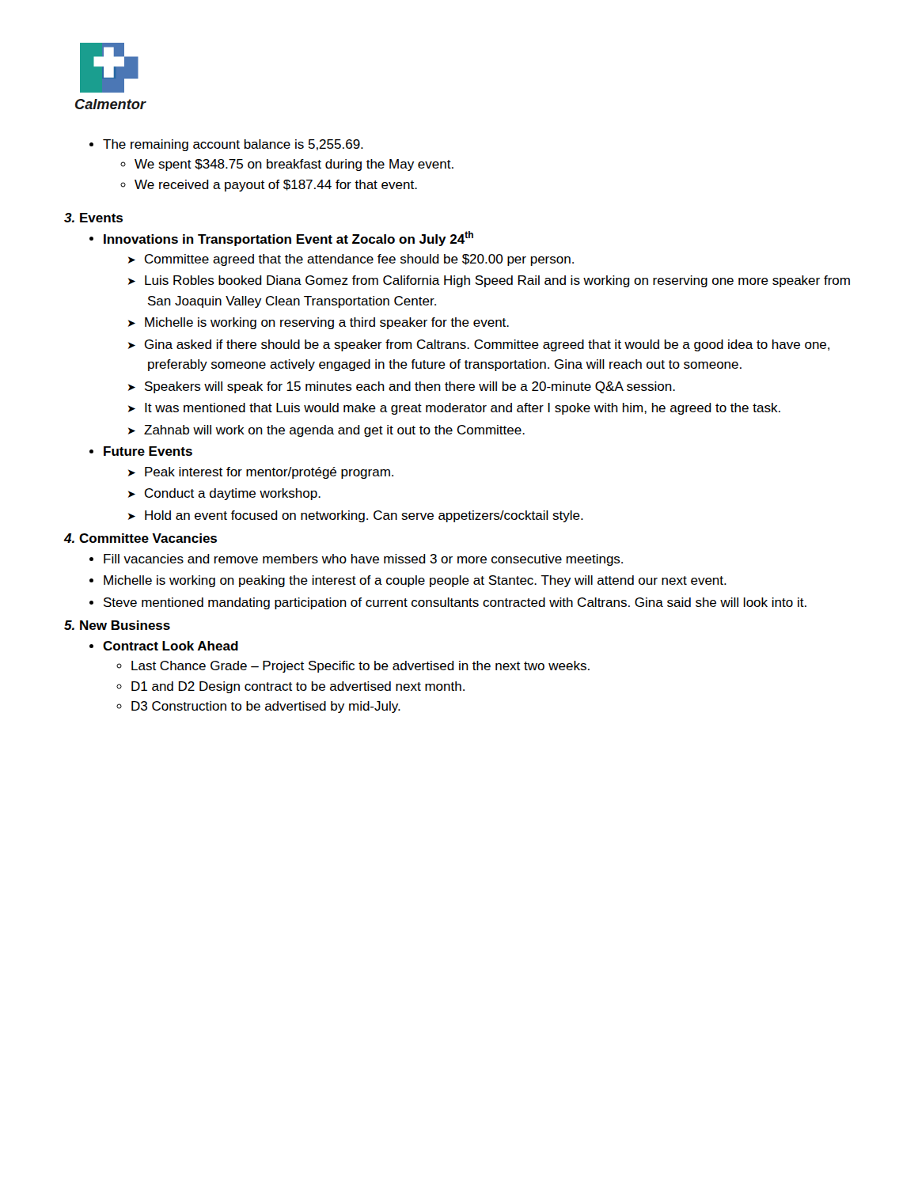Calmentor
The remaining account balance is 5,255.69.
We spent $348.75 on breakfast during the May event.
We received a payout of $187.44 for that event.
Events
Innovations in Transportation Event at Zocalo on July 24th
Committee agreed that the attendance fee should be $20.00 per person.
Luis Robles booked Diana Gomez from California High Speed Rail and is working on reserving one more speaker from San Joaquin Valley Clean Transportation Center.
Michelle is working on reserving a third speaker for the event.
Gina asked if there should be a speaker from Caltrans. Committee agreed that it would be a good idea to have one, preferably someone actively engaged in the future of transportation. Gina will reach out to someone.
Speakers will speak for 15 minutes each and then there will be a 20-minute Q&A session.
It was mentioned that Luis would make a great moderator and after I spoke with him, he agreed to the task.
Zahnab will work on the agenda and get it out to the Committee.
Future Events
Peak interest for mentor/protégé program.
Conduct a daytime workshop.
Hold an event focused on networking. Can serve appetizers/cocktail style.
Committee Vacancies
Fill vacancies and remove members who have missed 3 or more consecutive meetings.
Michelle is working on peaking the interest of a couple people at Stantec. They will attend our next event.
Steve mentioned mandating participation of current consultants contracted with Caltrans. Gina said she will look into it.
New Business
Contract Look Ahead
Last Chance Grade – Project Specific to be advertised in the next two weeks.
D1 and D2 Design contract to be advertised next month.
D3 Construction to be advertised by mid-July.